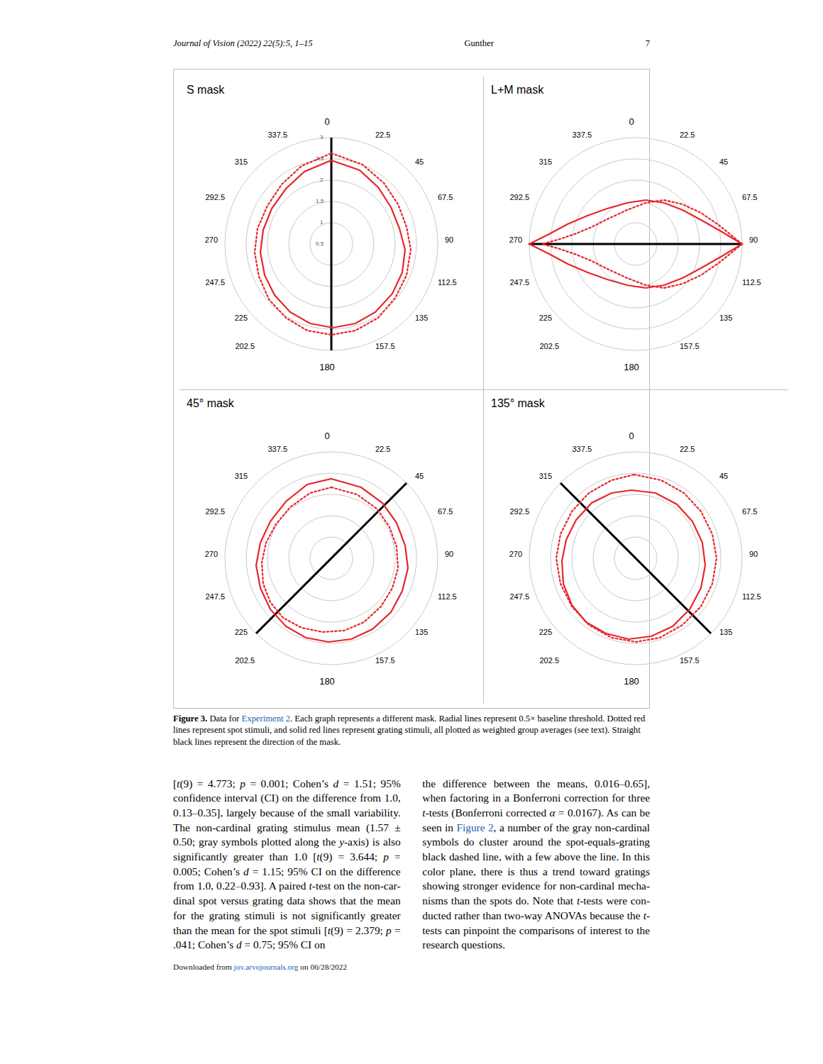Journal of Vision (2022) 22(5):5, 1–15
Gunther
7
S mask
3 2.5 2 1.5 1 0.5 0 22.5 45 67.5 90 112.5 135 157.5 180 202.5 225 247.5 270 292.5 315 337.5
L+M mask
0 22.5 45 67.5 90 112.5 135 157.5 180 202.5 225 247.5 270 292.5 315 337.5
45° mask
0 22.5 45 67.5 90 112.5 135 157.5 180 202.5 225 247.5 270 292.5 315 337.5
135° mask
0 22.5 45 67.5 90 112.5 135 157.5 180 202.5 225 247.5 270 292.5 315 337.5
Figure 3. Data for Experiment 2. Each graph represents a different mask. Radial lines represent 0.5× baseline threshold. Dotted red lines represent spot stimuli, and solid red lines represent grating stimuli, all plotted as weighted group averages (see text). Straight black lines represent the direction of the mask.
[t(9) = 4.773; p = 0.001; Cohen’s d = 1.51; 95% confidence interval (CI) on the difference from 1.0, 0.13–0.35], largely because of the small variability. The non-cardinal grating stimulus mean (1.57 ± 0.50; gray symbols plotted along the y-axis) is also significantly greater than 1.0 [t(9) = 3.644; p = 0.005; Cohen’s d = 1.15; 95% CI on the difference from 1.0, 0.22–0.93]. A paired t-test on the non-cardinal spot versus grating data shows that the mean for the grating stimuli is not significantly greater than the mean for the spot stimuli [t(9) = 2.379; p = .041; Cohen’s d = 0.75; 95% CI on
the difference between the means, 0.016–0.65], when factoring in a Bonferroni correction for three t-tests (Bonferroni corrected α = 0.0167). As can be seen in Figure 2, a number of the gray non-cardinal symbols do cluster around the spot-equals-grating black dashed line, with a few above the line. In this color plane, there is thus a trend toward gratings showing stronger evidence for non-cardinal mechanisms than the spots do. Note that t-tests were conducted rather than two-way ANOVAs because the t-tests can pinpoint the comparisons of interest to the research questions.
Downloaded from jov.arvojournals.org on 06/28/2022